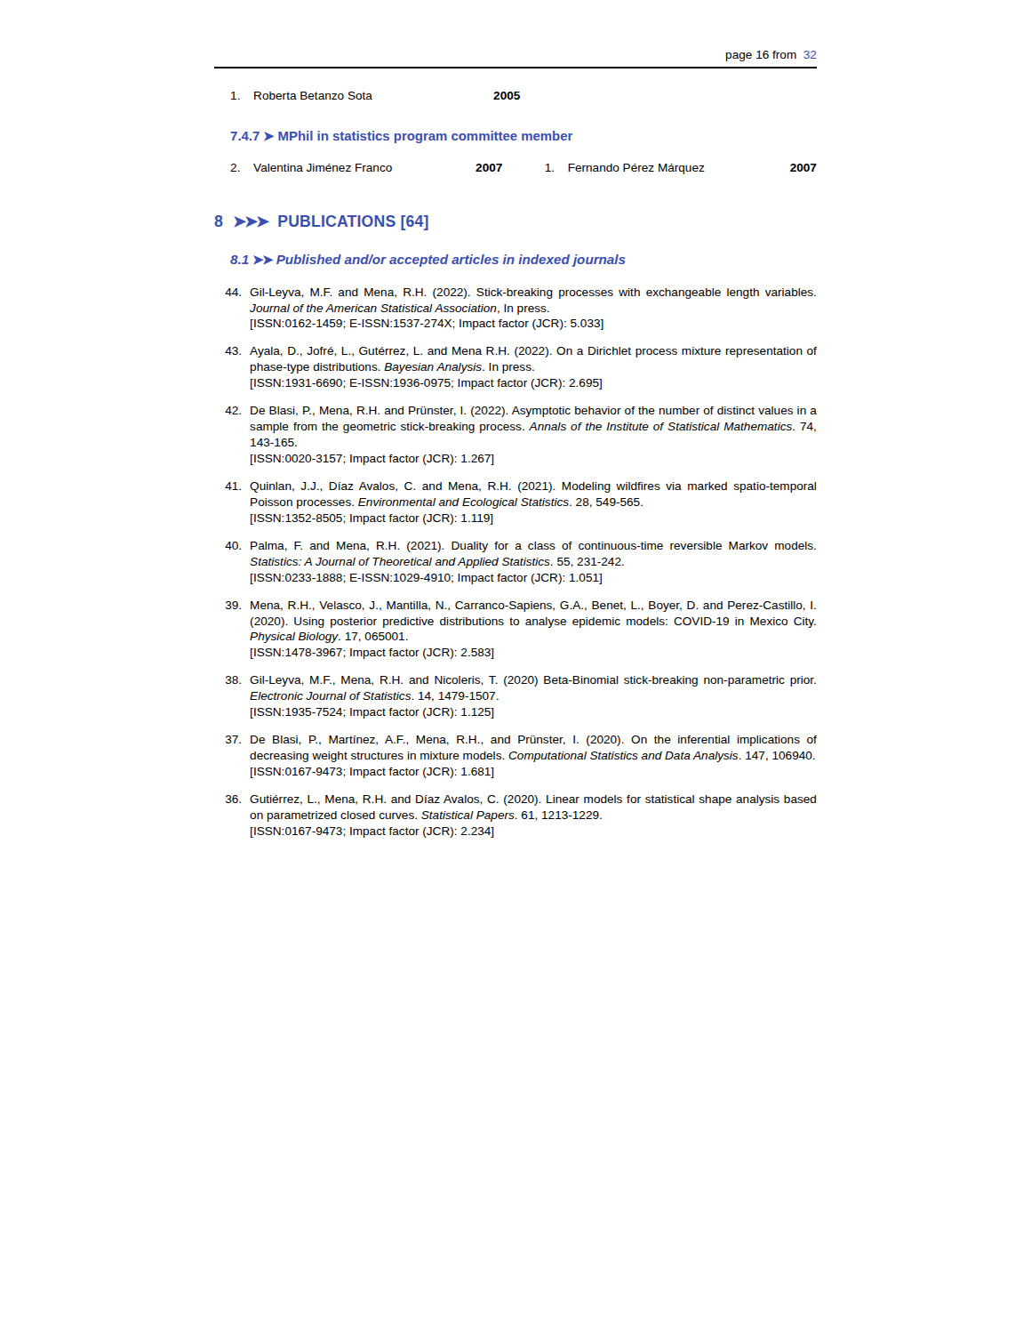page 16 from 32
1. Roberta Betanzo Sota 2005
7.4.7 ➤ MPhil in statistics program committee member
2. Valentina Jiménez Franco 2007
1. Fernando Pérez Márquez 2007
8 ➤➤➤ PUBLICATIONS [64]
8.1 ➤➤ Published and/or accepted articles in indexed journals
44. Gil-Leyva, M.F. and Mena, R.H. (2022). Stick-breaking processes with exchangeable length variables. Journal of the American Statistical Association, In press. [ISSN:0162-1459; E-ISSN:1537-274X; Impact factor (JCR): 5.033]
43. Ayala, D., Jofré, L., Gutérrez, L. and Mena R.H. (2022). On a Dirichlet process mixture representation of phase-type distributions. Bayesian Analysis. In press. [ISSN:1931-6690; E-ISSN:1936-0975; Impact factor (JCR): 2.695]
42. De Blasi, P., Mena, R.H. and Prünster, I. (2022). Asymptotic behavior of the number of distinct values in a sample from the geometric stick-breaking process. Annals of the Institute of Statistical Mathematics. 74, 143-165. [ISSN:0020-3157; Impact factor (JCR): 1.267]
41. Quinlan, J.J., Díaz Avalos, C. and Mena, R.H. (2021). Modeling wildfires via marked spatio-temporal Poisson processes. Environmental and Ecological Statistics. 28, 549-565. [ISSN:1352-8505; Impact factor (JCR): 1.119]
40. Palma, F. and Mena, R.H. (2021). Duality for a class of continuous-time reversible Markov models. Statistics: A Journal of Theoretical and Applied Statistics. 55, 231-242. [ISSN:0233-1888; E-ISSN:1029-4910; Impact factor (JCR): 1.051]
39. Mena, R.H., Velasco, J., Mantilla, N., Carranco-Sapiens, G.A., Benet, L., Boyer, D. and Perez-Castillo, I. (2020). Using posterior predictive distributions to analyse epidemic models: COVID-19 in Mexico City. Physical Biology. 17, 065001. [ISSN:1478-3967; Impact factor (JCR): 2.583]
38. Gil-Leyva, M.F., Mena, R.H. and Nicoleris, T. (2020) Beta-Binomial stick-breaking non-parametric prior. Electronic Journal of Statistics. 14, 1479-1507. [ISSN:1935-7524; Impact factor (JCR): 1.125]
37. De Blasi, P., Martínez, A.F., Mena, R.H., and Prünster, I. (2020). On the inferential implications of decreasing weight structures in mixture models. Computational Statistics and Data Analysis. 147, 106940. [ISSN:0167-9473; Impact factor (JCR): 1.681]
36. Gutiérrez, L., Mena, R.H. and Díaz Avalos, C. (2020). Linear models for statistical shape analysis based on parametrized closed curves. Statistical Papers. 61, 1213-1229. [ISSN:0167-9473; Impact factor (JCR): 2.234]